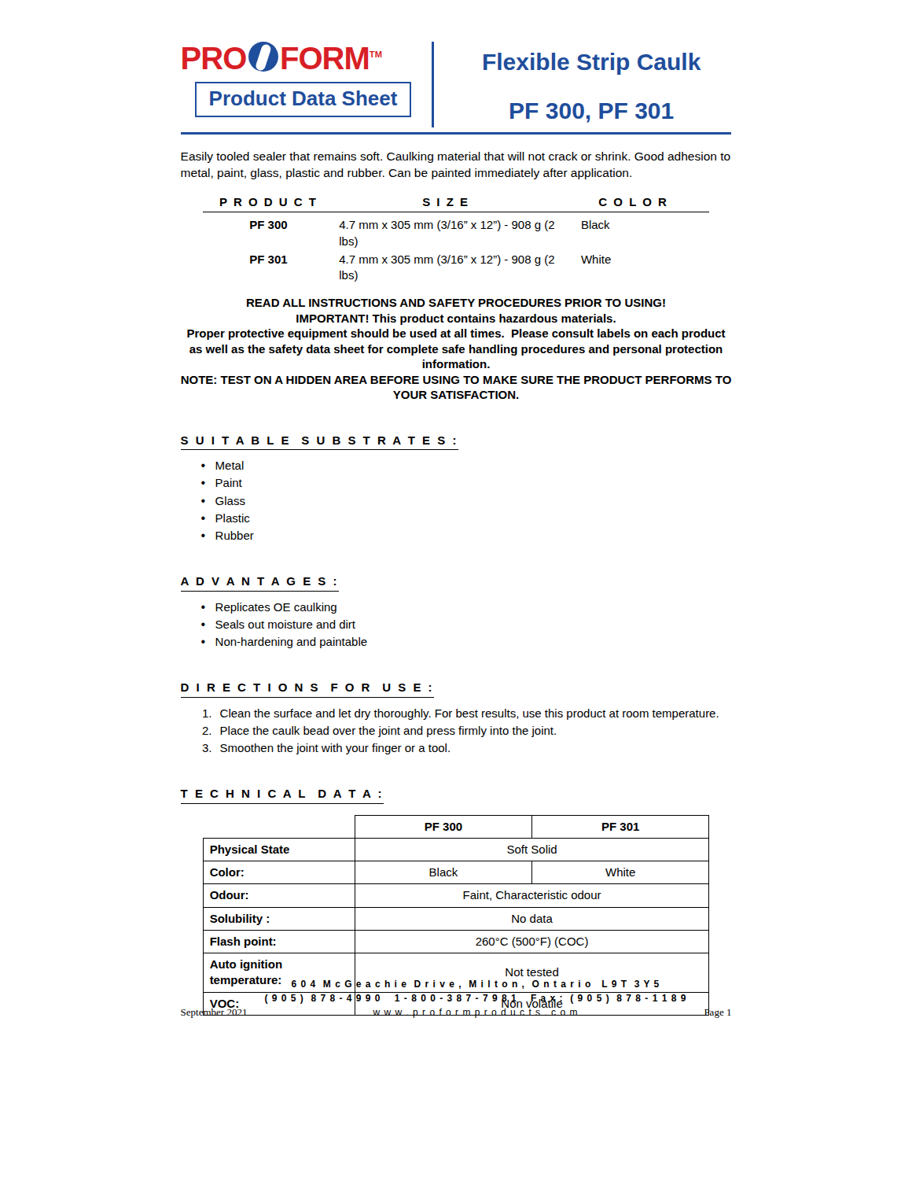PRO FORMTM
Product Data Sheet
Flexible Strip Caulk
PF 300, PF 301
Easily tooled sealer that remains soft. Caulking material that will not crack or shrink. Good adhesion to metal, paint, glass, plastic and rubber. Can be painted immediately after application.
| P R O D U C T | S I Z E | C O L O R |
| --- | --- | --- |
| PF 300 | 4.7 mm x 305 mm (3/16” x 12”) - 908 g (2 lbs) | Black |
| PF 301 | 4.7 mm x 305 mm (3/16” x 12”) - 908 g (2 lbs) | White |
READ ALL INSTRUCTIONS AND SAFETY PROCEDURES PRIOR TO USING!
IMPORTANT! This product contains hazardous materials.
Proper protective equipment should be used at all times. Please consult labels on each product as well as the safety data sheet for complete safe handling procedures and personal protection information.
NOTE: TEST ON A HIDDEN AREA BEFORE USING TO MAKE SURE THE PRODUCT PERFORMS TO YOUR SATISFACTION.
S U I T A B L E S U B S T R A T E S :
Metal
Paint
Glass
Plastic
Rubber
A D V A N T A G E S :
Replicates OE caulking
Seals out moisture and dirt
Non-hardening and paintable
D I R E C T I O N S F O R U S E :
Clean the surface and let dry thoroughly. For best results, use this product at room temperature.
Place the caulk bead over the joint and press firmly into the joint.
Smoothen the joint with your finger or a tool.
T E C H N I C A L D A T A :
| | PF 300 | PF 301 |
| Physical State | Soft Solid |
| Color: | Black | White |
| Odour: | Faint, Characteristic odour |
| Solubility : | No data |
| Flash point: | 260°C (500°F) (COC) |
| Auto ignition temperature: | Not tested |
| VOC: | Non volatile |
September 2021
6 0 4 M c G e a c h i e D r i v e , M i l t o n , O n t a r i o L 9 T 3 Y 5
( 9 0 5 ) 8 7 8 - 4 9 9 0 1 - 8 0 0 - 3 8 7 - 7 9 8 1 F a x : ( 9 0 5 ) 8 7 8 - 1 1 8 9
w w w . p r o f o r m p r o d u c t s . c o m
Page 1